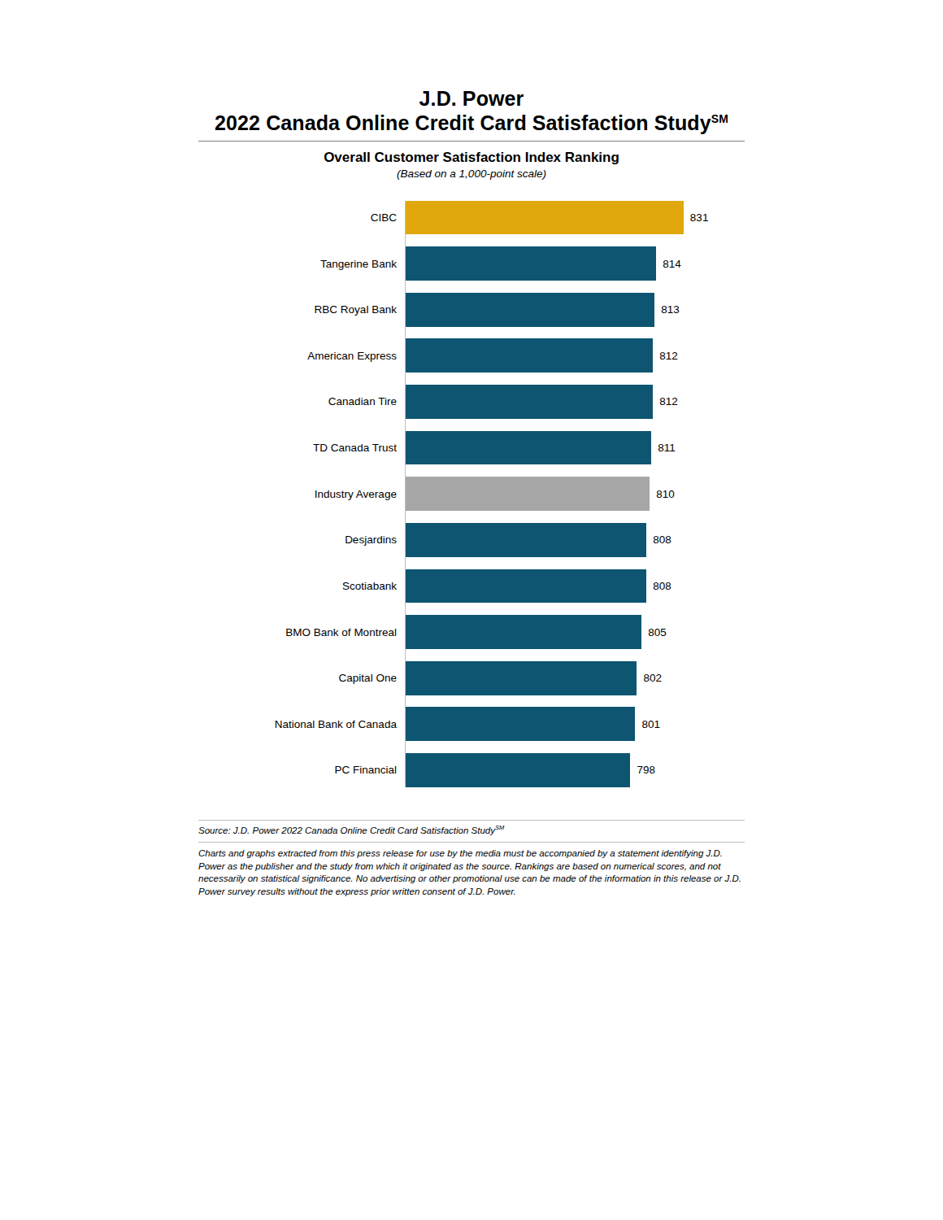J.D. Power
2022 Canada Online Credit Card Satisfaction StudySM
Overall Customer Satisfaction Index Ranking
(Based on a 1,000-point scale)
CIBC
831
Tangerine Bank
814
RBC Royal Bank
813
American Express
812
Canadian Tire
812
TD Canada Trust
811
Industry Average
810
Desjardins
808
Scotiabank
808
BMO Bank of Montreal
805
Capital One
802
National Bank of Canada
801
PC Financial
798
Source: J.D. Power 2022 Canada Online Credit Card Satisfaction StudySM
Charts and graphs extracted from this press release for use by the media must be accompanied by a statement identifying J.D. Power as the publisher and the study from which it originated as the source. Rankings are based on numerical scores, and not necessarily on statistical significance. No advertising or other promotional use can be made of the information in this release or J.D. Power survey results without the express prior written consent of J.D. Power.